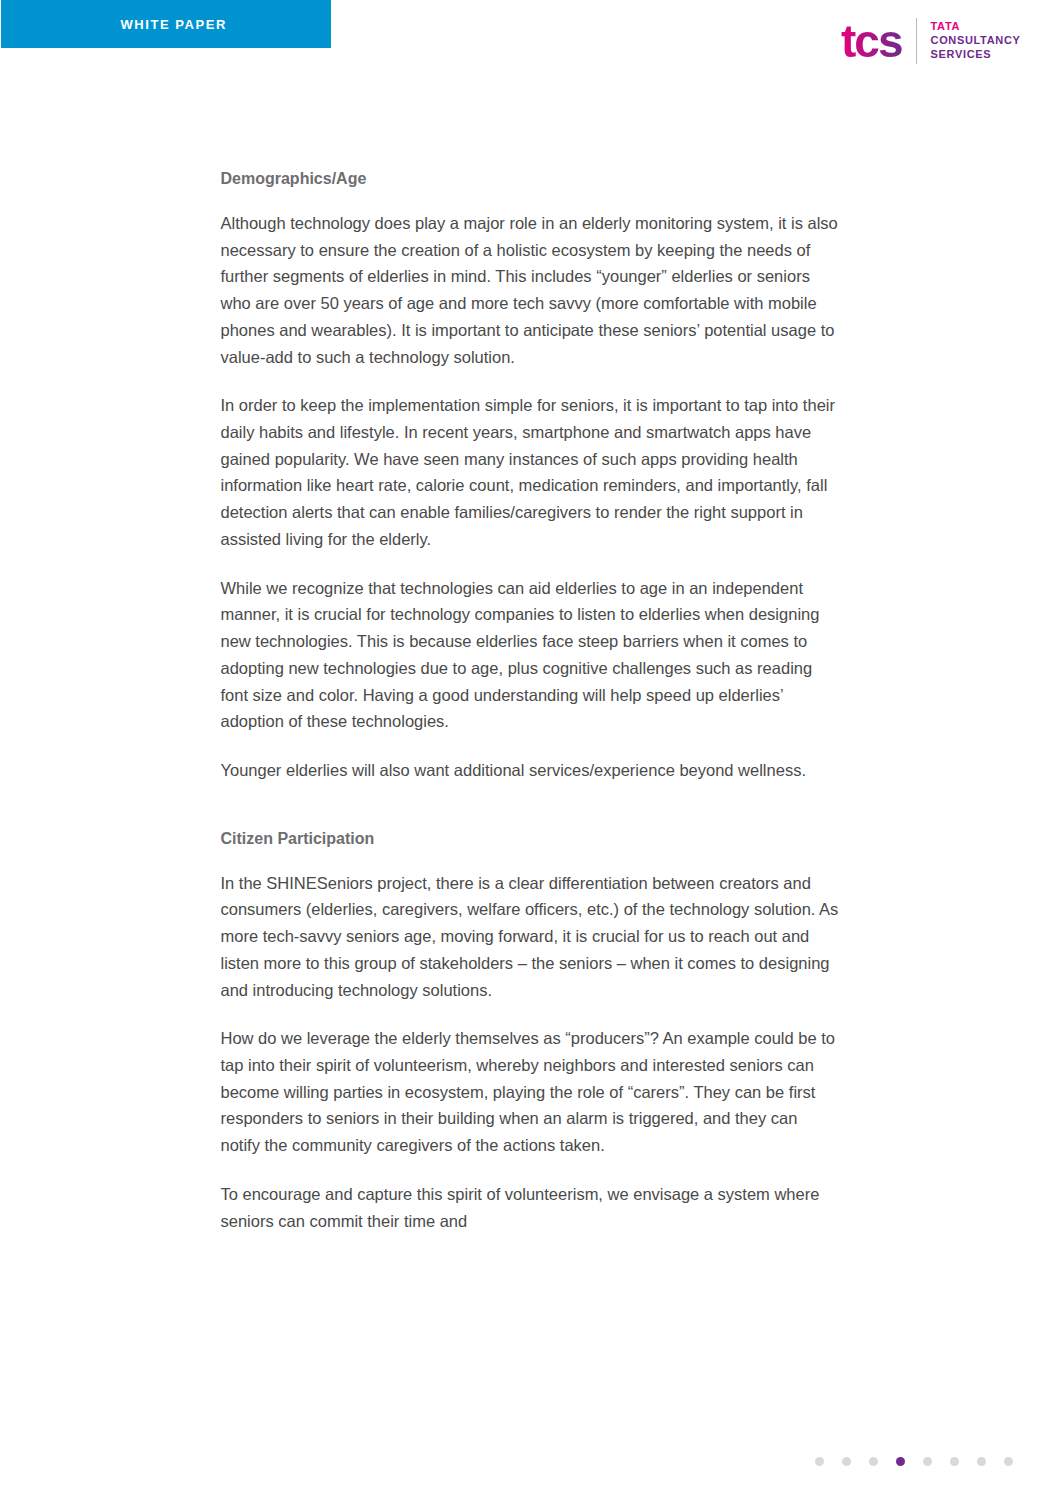WHITE PAPER
tcs
TATA CONSULTANCY SERVICES
Demographics/Age
Although technology does play a major role in an elderly monitoring system, it is also necessary to ensure the creation of a holistic ecosystem by keeping the needs of further segments of elderlies in mind. This includes “younger” elderlies or seniors who are over 50 years of age and more tech savvy (more comfortable with mobile phones and wearables). It is important to anticipate these seniors’ potential usage to value-add to such a technology solution.
In order to keep the implementation simple for seniors, it is important to tap into their daily habits and lifestyle. In recent years, smartphone and smartwatch apps have gained popularity. We have seen many instances of such apps providing health information like heart rate, calorie count, medication reminders, and importantly, fall detection alerts that can enable families/caregivers to render the right support in assisted living for the elderly.
While we recognize that technologies can aid elderlies to age in an independent manner, it is crucial for technology companies to listen to elderlies when designing new technologies. This is because elderlies face steep barriers when it comes to adopting new technologies due to age, plus cognitive challenges such as reading font size and color. Having a good understanding will help speed up elderlies’ adoption of these technologies.
Younger elderlies will also want additional services/experience beyond wellness.
Citizen Participation
In the SHINESeniors project, there is a clear differentiation between creators and consumers (elderlies, caregivers, welfare officers, etc.) of the technology solution. As more tech-savvy seniors age, moving forward, it is crucial for us to reach out and listen more to this group of stakeholders – the seniors – when it comes to designing and introducing technology solutions.
How do we leverage the elderly themselves as “producers”? An example could be to tap into their spirit of volunteerism, whereby neighbors and interested seniors can become willing parties in ecosystem, playing the role of “carers”. They can be first responders to seniors in their building when an alarm is triggered, and they can notify the community caregivers of the actions taken.
To encourage and capture this spirit of volunteerism, we envisage a system where seniors can commit their time and